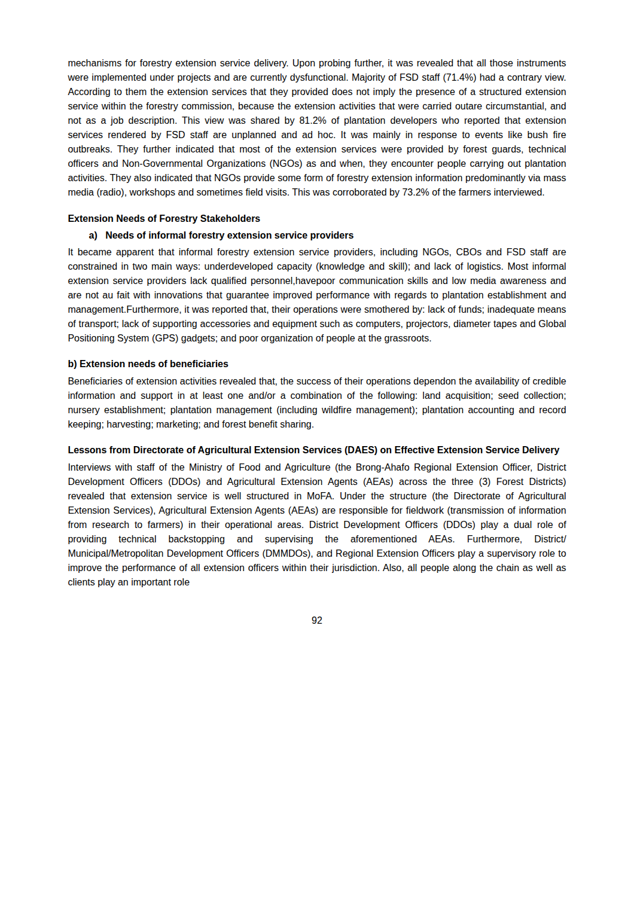mechanisms for forestry extension service delivery. Upon probing further, it was revealed that all those instruments were implemented under projects and are currently dysfunctional. Majority of FSD staff (71.4%) had a contrary view. According to them the extension services that they provided does not imply the presence of a structured extension service within the forestry commission, because the extension activities that were carried outare circumstantial, and not as a job description. This view was shared by 81.2% of plantation developers who reported that extension services rendered by FSD staff are unplanned and ad hoc. It was mainly in response to events like bush fire outbreaks. They further indicated that most of the extension services were provided by forest guards, technical officers and Non-Governmental Organizations (NGOs) as and when, they encounter people carrying out plantation activities. They also indicated that NGOs provide some form of forestry extension information predominantly via mass media (radio), workshops and sometimes field visits. This was corroborated by 73.2% of the farmers interviewed.
Extension Needs of Forestry Stakeholders
a) Needs of informal forestry extension service providers
It became apparent that informal forestry extension service providers, including NGOs, CBOs and FSD staff are constrained in two main ways: underdeveloped capacity (knowledge and skill); and lack of logistics. Most informal extension service providers lack qualified personnel,havepoor communication skills and low media awareness and are not au fait with innovations that guarantee improved performance with regards to plantation establishment and management.Furthermore, it was reported that, their operations were smothered by: lack of funds; inadequate means of transport; lack of supporting accessories and equipment such as computers, projectors, diameter tapes and Global Positioning System (GPS) gadgets; and poor organization of people at the grassroots.
b) Extension needs of beneficiaries
Beneficiaries of extension activities revealed that, the success of their operations dependon the availability of credible information and support in at least one and/or a combination of the following: land acquisition; seed collection; nursery establishment; plantation management (including wildfire management); plantation accounting and record keeping; harvesting; marketing; and forest benefit sharing.
Lessons from Directorate of Agricultural Extension Services (DAES) on Effective Extension Service Delivery
Interviews with staff of the Ministry of Food and Agriculture (the Brong-Ahafo Regional Extension Officer, District Development Officers (DDOs) and Agricultural Extension Agents (AEAs) across the three (3) Forest Districts) revealed that extension service is well structured in MoFA. Under the structure (the Directorate of Agricultural Extension Services), Agricultural Extension Agents (AEAs) are responsible for fieldwork (transmission of information from research to farmers) in their operational areas. District Development Officers (DDOs) play a dual role of providing technical backstopping and supervising the aforementioned AEAs. Furthermore, District/ Municipal/Metropolitan Development Officers (DMMDOs), and Regional Extension Officers play a supervisory role to improve the performance of all extension officers within their jurisdiction. Also, all people along the chain as well as clients play an important role
92